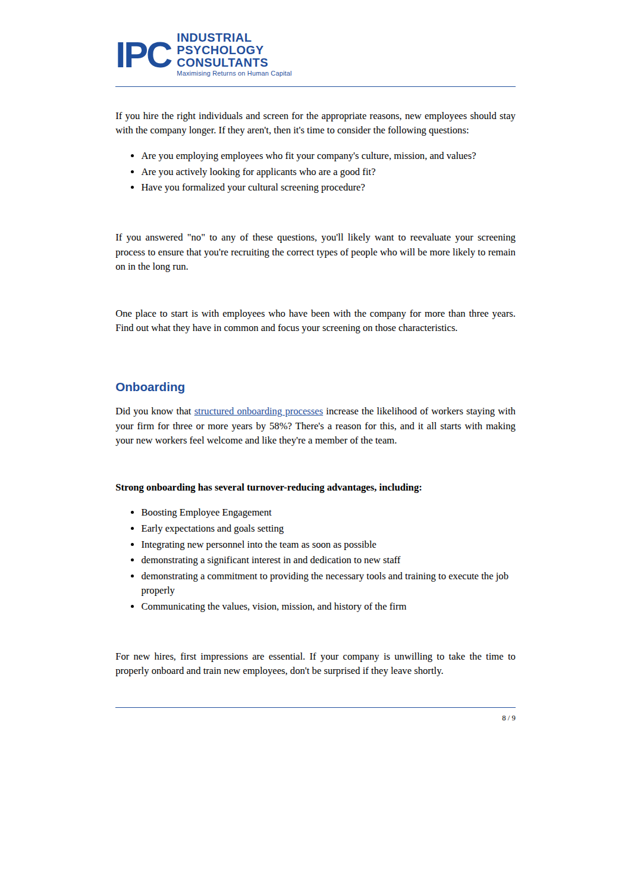IPC
INDUSTRIAL PSYCHOLOGY CONSULTANTS Maximising Returns on Human Capital
If you hire the right individuals and screen for the appropriate reasons, new employees should stay with the company longer. If they aren't, then it's time to consider the following questions:
Are you employing employees who fit your company's culture, mission, and values?
Are you actively looking for applicants who are a good fit?
Have you formalized your cultural screening procedure?
If you answered "no" to any of these questions, you'll likely want to reevaluate your screening process to ensure that you're recruiting the correct types of people who will be more likely to remain on in the long run.
One place to start is with employees who have been with the company for more than three years. Find out what they have in common and focus your screening on those characteristics.
Onboarding
Did you know that structured onboarding processes increase the likelihood of workers staying with your firm for three or more years by 58%? There's a reason for this, and it all starts with making your new workers feel welcome and like they're a member of the team.
Strong onboarding has several turnover-reducing advantages, including:
Boosting Employee Engagement
Early expectations and goals setting
Integrating new personnel into the team as soon as possible
demonstrating a significant interest in and dedication to new staff
demonstrating a commitment to providing the necessary tools and training to execute the job properly
Communicating the values, vision, mission, and history of the firm
For new hires, first impressions are essential. If your company is unwilling to take the time to properly onboard and train new employees, don't be surprised if they leave shortly.
8 / 9